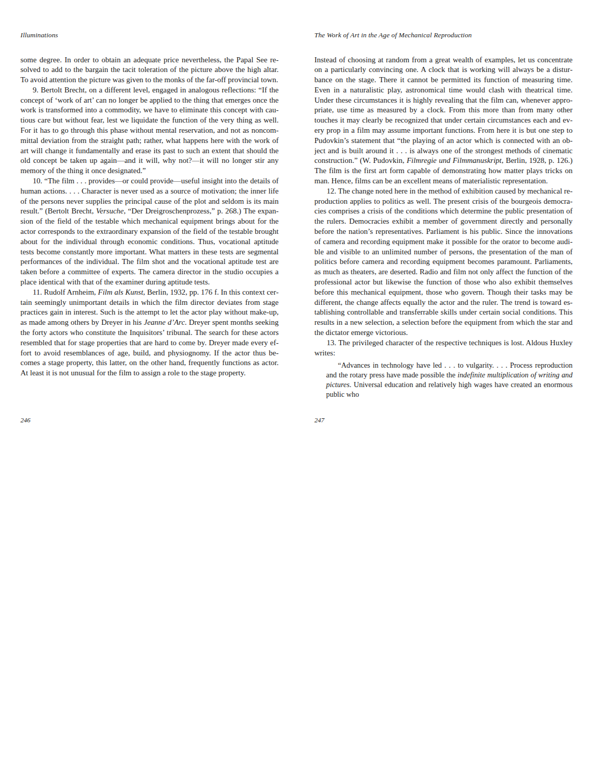Illuminations
some degree. In order to obtain an adequate price nevertheless, the Papal See resolved to add to the bargain the tacit toleration of the picture above the high altar. To avoid attention the picture was given to the monks of the far-off provincial town.
9. Bertolt Brecht, on a different level, engaged in analogous reflections: “If the concept of ‘work of art’ can no longer be applied to the thing that emerges once the work is transformed into a commodity, we have to eliminate this concept with cautious care but without fear, lest we liquidate the function of the very thing as well. For it has to go through this phase without mental reservation, and not as noncommittal deviation from the straight path; rather, what happens here with the work of art will change it fundamentally and erase its past to such an extent that should the old concept be taken up again—and it will, why not?—it will no longer stir any memory of the thing it once designated.”
10. “The film . . . provides—or could provide—useful insight into the details of human actions. . . . Character is never used as a source of motivation; the inner life of the persons never supplies the principal cause of the plot and seldom is its main result.” (Bertolt Brecht, Versuche, “Der Dreigroschenprozess,” p. 268.) The expansion of the field of the testable which mechanical equipment brings about for the actor corresponds to the extraordinary expansion of the field of the testable brought about for the individual through economic conditions. Thus, vocational aptitude tests become constantly more important. What matters in these tests are segmental performances of the individual. The film shot and the vocational aptitude test are taken before a committee of experts. The camera director in the studio occupies a place identical with that of the examiner during aptitude tests.
11. Rudolf Arnheim, Film als Kunst, Berlin, 1932, pp. 176 f. In this context certain seemingly unimportant details in which the film director deviates from stage practices gain in interest. Such is the attempt to let the actor play without make-up, as made among others by Dreyer in his Jeanne d’Arc. Dreyer spent months seeking the forty actors who constitute the Inquisitors’ tribunal. The search for these actors resembled that for stage properties that are hard to come by. Dreyer made every effort to avoid resemblances of age, build, and physiognomy. If the actor thus becomes a stage property, this latter, on the other hand, frequently functions as actor. At least it is not unusual for the film to assign a role to the stage property.
246
The Work of Art in the Age of Mechanical Reproduction
Instead of choosing at random from a great wealth of examples, let us concentrate on a particularly convincing one. A clock that is working will always be a disturbance on the stage. There it cannot be permitted its function of measuring time. Even in a naturalistic play, astronomical time would clash with theatrical time. Under these circumstances it is highly revealing that the film can, whenever appropriate, use time as measured by a clock. From this more than from many other touches it may clearly be recognized that under certain circumstances each and every prop in a film may assume important functions. From here it is but one step to Pudovkin’s statement that “the playing of an actor which is connected with an object and is built around it . . . is always one of the strongest methods of cinematic construction.” (W. Pudovkin, Filmregie und Filmmanuskript, Berlin, 1928, p. 126.) The film is the first art form capable of demonstrating how matter plays tricks on man. Hence, films can be an excellent means of materialistic representation.
12. The change noted here in the method of exhibition caused by mechanical reproduction applies to politics as well. The present crisis of the bourgeois democracies comprises a crisis of the conditions which determine the public presentation of the rulers. Democracies exhibit a member of government directly and personally before the nation’s representatives. Parliament is his public. Since the innovations of camera and recording equipment make it possible for the orator to become audible and visible to an unlimited number of persons, the presentation of the man of politics before camera and recording equipment becomes paramount. Parliaments, as much as theaters, are deserted. Radio and film not only affect the function of the professional actor but likewise the function of those who also exhibit themselves before this mechanical equipment, those who govern. Though their tasks may be different, the change affects equally the actor and the ruler. The trend is toward establishing controllable and transferrable skills under certain social conditions. This results in a new selection, a selection before the equipment from which the star and the dictator emerge victorious.
13. The privileged character of the respective techniques is lost. Aldous Huxley writes:
“Advances in technology have led . . . to vulgarity. . . . Process reproduction and the rotary press have made possible the indefinite multiplication of writing and pictures. Universal education and relatively high wages have created an enormous public who
247